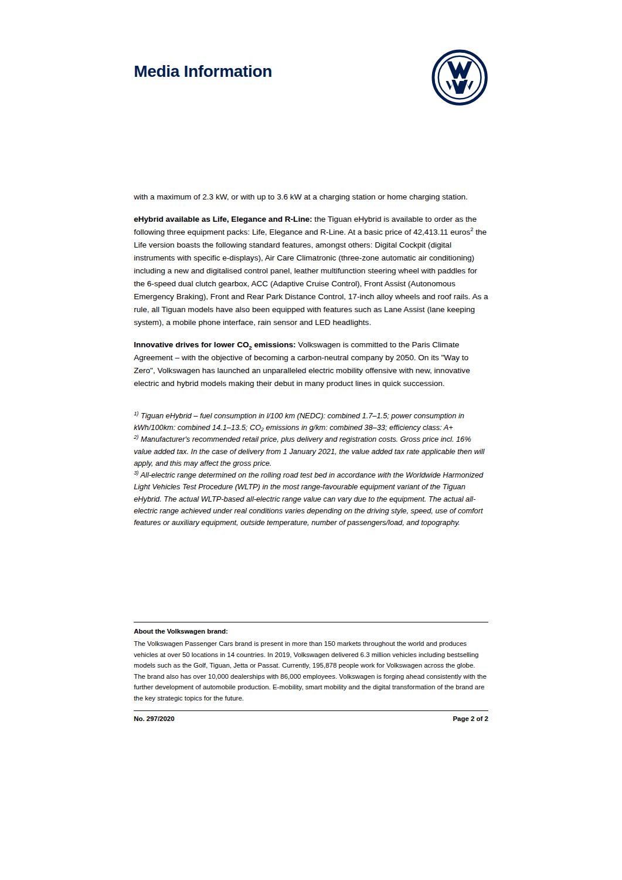Media Information
with a maximum of 2.3 kW, or with up to 3.6 kW at a charging station or home charging station.
eHybrid available as Life, Elegance and R-Line: the Tiguan eHybrid is available to order as the following three equipment packs: Life, Elegance and R-Line. At a basic price of 42,413.11 euros2 the Life version boasts the following standard features, amongst others: Digital Cockpit (digital instruments with specific e-displays), Air Care Climatronic (three-zone automatic air conditioning) including a new and digitalised control panel, leather multifunction steering wheel with paddles for the 6-speed dual clutch gearbox, ACC (Adaptive Cruise Control), Front Assist (Autonomous Emergency Braking), Front and Rear Park Distance Control, 17-inch alloy wheels and roof rails. As a rule, all Tiguan models have also been equipped with features such as Lane Assist (lane keeping system), a mobile phone interface, rain sensor and LED headlights.
Innovative drives for lower CO2 emissions: Volkswagen is committed to the Paris Climate Agreement – with the objective of becoming a carbon-neutral company by 2050. On its "Way to Zero", Volkswagen has launched an unparalleled electric mobility offensive with new, innovative electric and hybrid models making their debut in many product lines in quick succession.
1) Tiguan eHybrid – fuel consumption in l/100 km (NEDC): combined 1.7–1.5; power consumption in kWh/100km: combined 14.1–13.5; CO₂ emissions in g/km: combined 38–33; efficiency class: A+
2) Manufacturer's recommended retail price, plus delivery and registration costs. Gross price incl. 16% value added tax. In the case of delivery from 1 January 2021, the value added tax rate applicable then will apply, and this may affect the gross price.
3) All-electric range determined on the rolling road test bed in accordance with the Worldwide Harmonized Light Vehicles Test Procedure (WLTP) in the most range-favourable equipment variant of the Tiguan eHybrid. The actual WLTP-based all-electric range value can vary due to the equipment. The actual all-electric range achieved under real conditions varies depending on the driving style, speed, use of comfort features or auxiliary equipment, outside temperature, number of passengers/load, and topography.
About the Volkswagen brand:
The Volkswagen Passenger Cars brand is present in more than 150 markets throughout the world and produces vehicles at over 50 locations in 14 countries. In 2019, Volkswagen delivered 6.3 million vehicles including bestselling models such as the Golf, Tiguan, Jetta or Passat. Currently, 195,878 people work for Volkswagen across the globe. The brand also has over 10,000 dealerships with 86,000 employees. Volkswagen is forging ahead consistently with the further development of automobile production. E-mobility, smart mobility and the digital transformation of the brand are the key strategic topics for the future.
No. 297/2020 Page 2 of 2